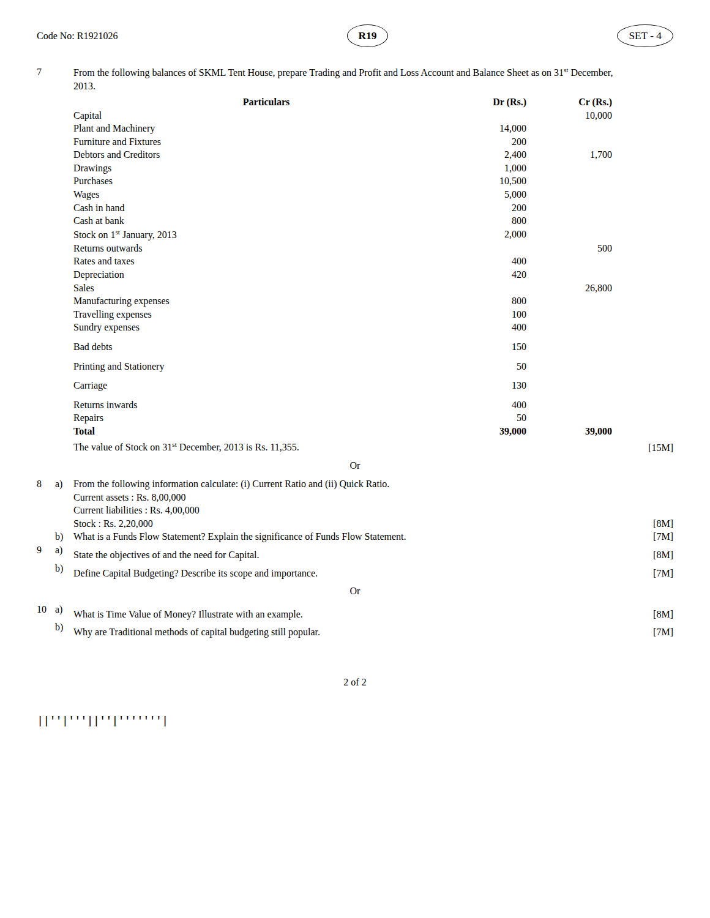Code No: R1921026
R19
SET - 4
| 7 | | From the following balances of SKML Tent House, prepare Trading and Profit and Loss Account and Balance Sheet as on 31 st December, 2013. / Particulars / Dr (Rs.) / Cr (Rs.) / / --- / --- / --- / / Capital / / 10,000 / / Plant and Machinery / 14,000 / / / Furniture and Fixtures / 200 / / / Debtors and Creditors / 2,400 / 1,700 / / Drawings / 1,000 / / / Purchases / 10,500 / / / Wages / 5,000 / / / Cash in hand / 200 / / / Cash at bank / 800 / / / Stock on 1 st January, 2013 / 2,000 / / / Returns outwards / / 500 / / Rates and taxes / 400 / / / Depreciation / 420 / / / Sales / / 26,800 / / Manufacturing expenses / 800 / / / Travelling expenses / 100 / / / Sundry expenses / 400 / / / Bad debts / 150 / / / Printing and Stationery / 50 / / / Carriage / 130 / / / Returns inwards / 400 / / / Repairs / 50 / / / Total / 39,000 / 39,000 / The value of Stock on 31 st December, 2013 is Rs. 11,355. | [15M] |
Or
| 8 | a) | From the following information calculate: (i) Current Ratio and (ii) Quick Ratio. Current assets : Rs. 8,00,000 Current liabilities : Rs. 4,00,000 Stock : Rs. 2,20,000 | [8M] |
| | b) | What is a Funds Flow Statement? Explain the significance of Funds Flow Statement. | [7M] |
| 9 | a) | State the objectives of and the need for Capital. | [8M] |
| | b) | Define Capital Budgeting? Describe its scope and importance. | [7M] |
Or
| 10 | a) | What is Time Value of Money? Illustrate with an example. | [8M] |
| | b) | Why are Traditional methods of capital budgeting still popular. | [7M] |
2 of 2
||''|'''||''|'''''''|